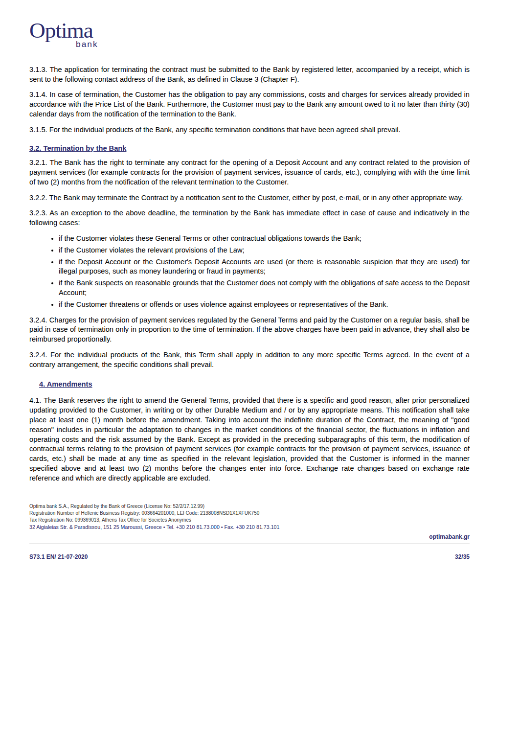Optima
bank
3.1.3. The application for terminating the contract must be submitted to the Bank by registered letter, accompanied by a receipt, which is sent to the following contact address of the Bank, as defined in Clause 3 (Chapter F).
3.1.4. In case of termination, the Customer has the obligation to pay any commissions, costs and charges for services already provided in accordance with the Price List of the Bank. Furthermore, the Customer must pay to the Bank any amount owed to it no later than thirty (30) calendar days from the notification of the termination to the Bank.
3.1.5. For the individual products of the Bank, any specific termination conditions that have been agreed shall prevail.
3.2. Termination by the Bank
3.2.1. The Bank has the right to terminate any contract for the opening of a Deposit Account and any contract related to the provision of payment services (for example contracts for the provision of payment services, issuance of cards, etc.), complying with with the time limit of two (2) months from the notification of the relevant termination to the Customer.
3.2.2. The Bank may terminate the Contract by a notification sent to the Customer, either by post, e-mail, or in any other appropriate way.
3.2.3. As an exception to the above deadline, the termination by the Bank has immediate effect in case of cause and indicatively in the following cases:
if the Customer violates these General Terms or other contractual obligations towards the Bank;
if the Customer violates the relevant provisions of the Law;
if the Deposit Account or the Customer's Deposit Accounts are used (or there is reasonable suspicion that they are used) for illegal purposes, such as money laundering or fraud in payments;
if the Bank suspects on reasonable grounds that the Customer does not comply with the obligations of safe access to the Deposit Account;
if the Customer threatens or offends or uses violence against employees or representatives of the Bank.
3.2.4. Charges for the provision of payment services regulated by the General Terms and paid by the Customer on a regular basis, shall be paid in case of termination only in proportion to the time of termination. If the above charges have been paid in advance, they shall also be reimbursed proportionally.
3.2.4. For the individual products of the Bank, this Term shall apply in addition to any more specific Terms agreed. In the event of a contrary arrangement, the specific conditions shall prevail.
4. Amendments
4.1. The Bank reserves the right to amend the General Terms, provided that there is a specific and good reason, after prior personalized updating provided to the Customer, in writing or by other Durable Medium and / or by any appropriate means. This notification shall take place at least one (1) month before the amendment. Taking into account the indefinite duration of the Contract, the meaning of "good reason" includes in particular the adaptation to changes in the market conditions of the financial sector, the fluctuations in inflation and operating costs and the risk assumed by the Bank. Except as provided in the preceding subparagraphs of this term, the modification of contractual terms relating to the provision of payment services (for example contracts for the provision of payment services, issuance of cards, etc.) shall be made at any time as specified in the relevant legislation, provided that the Customer is informed in the manner specified above and at least two (2) months before the changes enter into force. Exchange rate changes based on exchange rate reference and which are directly applicable are excluded.
Optima bank S.A., Regulated by the Bank of Greece (License No: 52/2/17.12.99)
Registration Number of Hellenic Business Registry: 003664201000, LEI Code: 2138008NSD1X1XFUK750
Tax Registration No: 099369013, Athens Tax Office for Societes Anonymes
32 Aigialeias Str. & Paradissou, 151 25 Maroussi, Greece • Tel. +30 210 81.73.000 • Fax. +30 210 81.73.101
optimabank.gr
S73.1 EN/ 21-07-2020 32/35